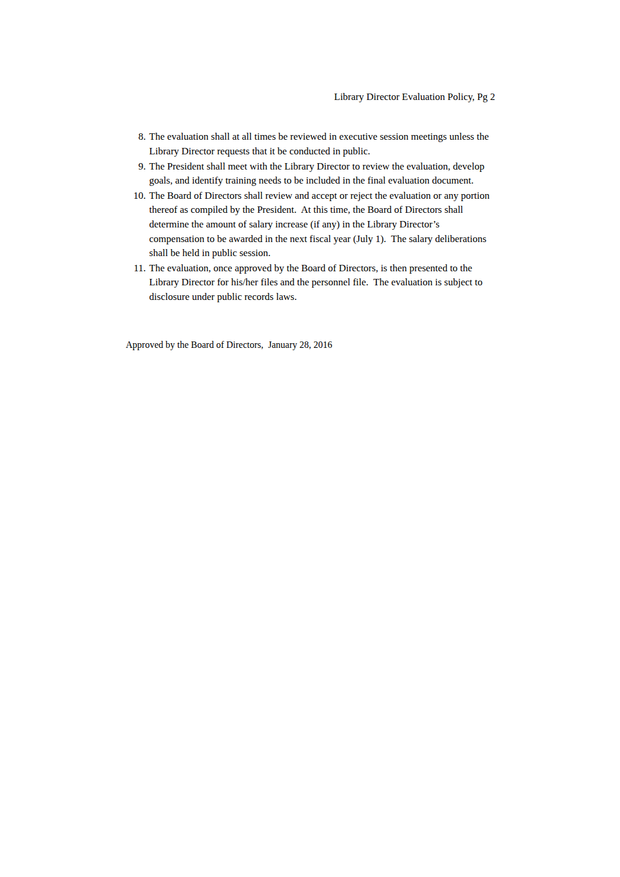Library Director Evaluation Policy, Pg 2
8. The evaluation shall at all times be reviewed in executive session meetings unless the Library Director requests that it be conducted in public.
9. The President shall meet with the Library Director to review the evaluation, develop goals, and identify training needs to be included in the final evaluation document.
10. The Board of Directors shall review and accept or reject the evaluation or any portion thereof as compiled by the President. At this time, the Board of Directors shall determine the amount of salary increase (if any) in the Library Director’s compensation to be awarded in the next fiscal year (July 1). The salary deliberations shall be held in public session.
11. The evaluation, once approved by the Board of Directors, is then presented to the Library Director for his/her files and the personnel file. The evaluation is subject to disclosure under public records laws.
Approved by the Board of Directors, January 28, 2016